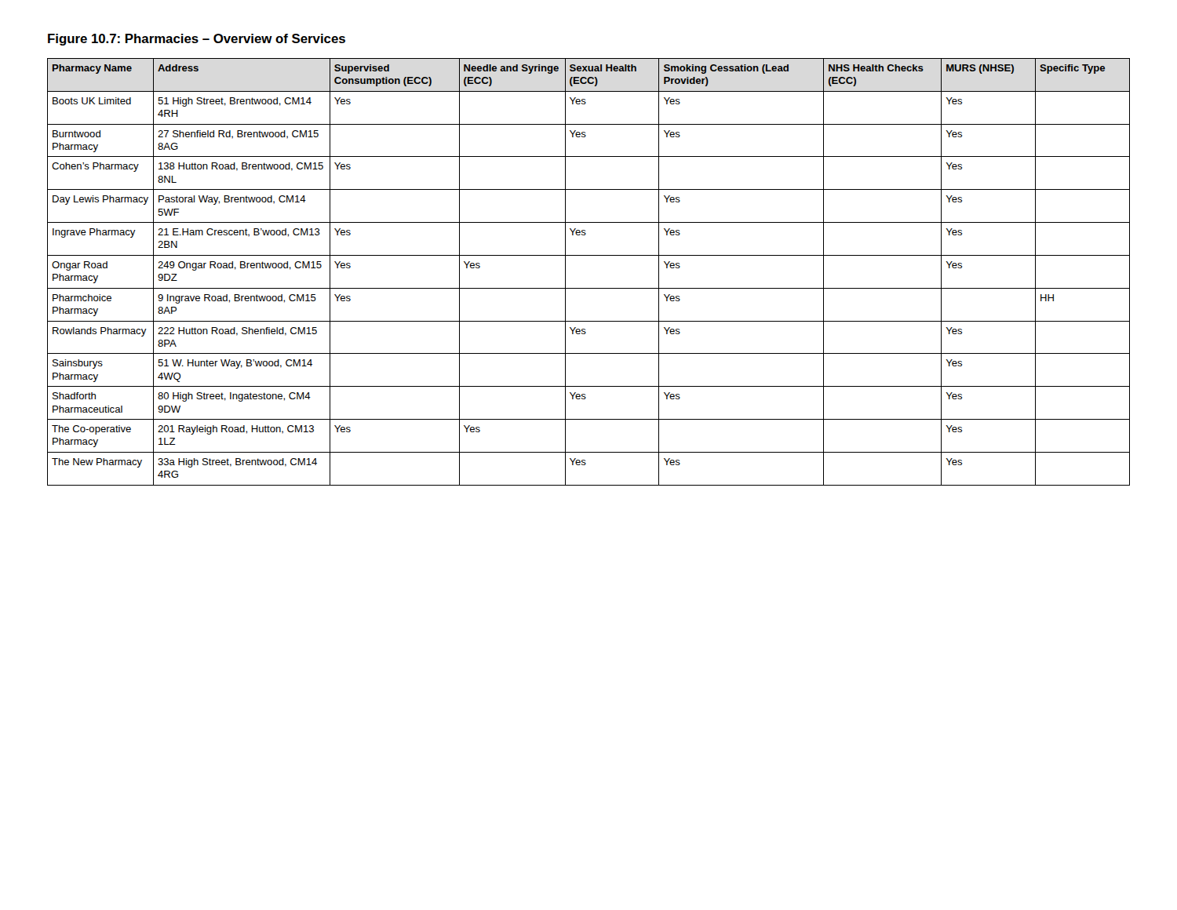Figure 10.7: Pharmacies – Overview of Services
| Pharmacy Name | Address | Supervised Consumption (ECC) | Needle and Syringe (ECC) | Sexual Health (ECC) | Smoking Cessation (Lead Provider) | NHS Health Checks (ECC) | MURS (NHSE) | Specific Type |
| --- | --- | --- | --- | --- | --- | --- | --- | --- |
| Boots UK Limited | 51 High Street, Brentwood, CM14 4RH | Yes | | Yes | Yes | | Yes | |
| Burntwood Pharmacy | 27 Shenfield Rd, Brentwood, CM15 8AG | | | Yes | Yes | | Yes | |
| Cohen’s Pharmacy | 138 Hutton Road, Brentwood, CM15 8NL | Yes | | | | | Yes | |
| Day Lewis Pharmacy | Pastoral Way, Brentwood, CM14 5WF | | | | Yes | | Yes | |
| Ingrave Pharmacy | 21 E.Ham Crescent, B’wood, CM13 2BN | Yes | | Yes | Yes | | Yes | |
| Ongar Road Pharmacy | 249 Ongar Road, Brentwood, CM15 9DZ | Yes | Yes | | Yes | | Yes | |
| Pharmchoice Pharmacy | 9 Ingrave Road, Brentwood, CM15 8AP | Yes | | | Yes | | | HH |
| Rowlands Pharmacy | 222 Hutton Road, Shenfield, CM15 8PA | | | Yes | Yes | | Yes | |
| Sainsburys Pharmacy | 51 W. Hunter Way, B’wood, CM14 4WQ | | | | | | Yes | |
| Shadforth Pharmaceutical | 80 High Street, Ingatestone, CM4 9DW | | | Yes | Yes | | Yes | |
| The Co-operative Pharmacy | 201 Rayleigh Road, Hutton, CM13 1LZ | Yes | Yes | | | | Yes | |
| The New Pharmacy | 33a High Street, Brentwood, CM14 4RG | | | Yes | Yes | | Yes | |